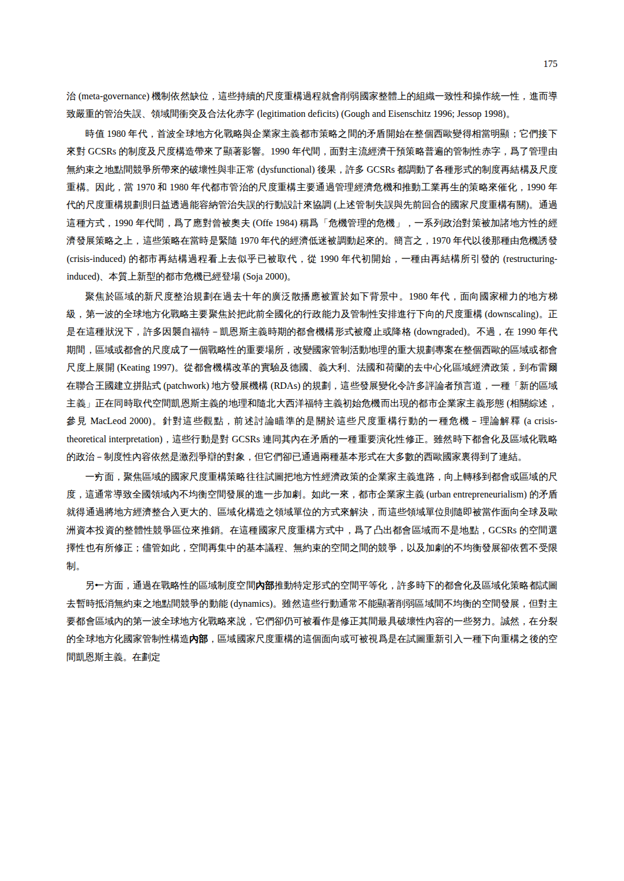175
治 (meta-governance) 機制依然缺位，這些持續的尺度重構過程就會削弱國家整體上的組織一致性和操作統一性，進而導致嚴重的管治失誤、領域間衝突及合法化赤字 (legitimation deficits) (Gough and Eisenschitz 1996; Jessop 1998)。
時值 1980 年代，首波全球地方化戰略與企業家主義都市策略之間的矛盾開始在整個西歐變得相當明顯；它們接下來對 GCSRs 的制度及尺度構造帶來了顯著影響。1990 年代間，面對主流經濟干預策略普遍的管制性赤字，爲了管理由無約束之地點間競爭所帶來的破壞性與非正常 (dysfunctional) 後果，許多 GCSRs 都調動了各種形式的制度再結構及尺度重構。因此，當 1970 和 1980 年代都市管治的尺度重構主要通過管理經濟危機和推動工業再生的策略來催化，1990 年代的尺度重構規劃則日益透過能容納管治失誤的行動設計來協調 (上述管制失誤與先前回合的國家尺度重構有關)。通過這種方式，1990 年代間，爲了應對曾被奧夫 (Offe 1984) 稱爲「危機管理的危機」，一系列政治對策被加諸地方性的經濟發展策略之上，這些策略在當時是緊隨 1970 年代的經濟低迷被調動起來的。簡言之，1970 年代以後那種由危機誘發 (crisis-induced) 的都市再結構過程看上去似乎已被取代，從 1990 年代初開始，一種由再結構所引發的 (restructuring-induced)、本質上新型的都市危機已經登場 (Soja 2000)。
聚焦於區域的新尺度整治規劃在過去十年的廣泛散播應被置於如下背景中。1980 年代，面向國家權力的地方梯級，第一波的全球地方化戰略主要聚焦於把此前全國化的行政能力及管制性安排進行下向的尺度重構 (downscaling)。正是在這種狀況下，許多因襲自福特－凱恩斯主義時期的都會機構形式被廢止或降格 (downgraded)。不過，在 1990 年代期間，區域或都會的尺度成了一個戰略性的重要場所，改變國家管制活動地理的重大規劃專案在整個西歐的區域或都會尺度上展開 (Keating 1997)。從都會機構改革的實驗及德國、義大利、法國和荷蘭的去中心化區域經濟政策，到布雷爾在聯合王國建立拼貼式 (patchwork) 地方發展機構 (RDAs) 的規劃，這些發展變化令許多評論者預言道，一種「新的區域主義」正在同時取代空間凱恩斯主義的地理和隨北大西洋福特主義初始危機而出現的都市企業家主義形態 (相關綜述，參見 MacLeod 2000)。針對這些觀點，前述討論瞄準的是關於這些尺度重構行動的一種危機－理論解釋 (a crisis-theoretical interpretation)，這些行動是對 GCSRs 連同其內在矛盾的一種重要演化性修正。雖然時下都會化及區域化戰略的政治－制度性內容依然是激烈爭辯的對象，但它們卻已通過兩種基本形式在大多數的西歐國家裏得到了連結。
一方面，聚焦區域的國家尺度重構策略往往試圖把地方性經濟政策的企業家主義進路，向上轉移到都會或區域的尺度，這通常導致全國領域內不均衡空間發展的進一步加劇。如此一來，都市企業家主義 (urban entrepreneurialism) 的矛盾就得通過將地方經濟整合入更大的、區域化構造之領域單位的方式來解決，而這些領域單位則隨即被當作面向全球及歐洲資本投資的整體性競爭區位來推銷。在這種國家尺度重構方式中，爲了凸出都會區域而不是地點，GCSRs 的空間選擇性也有所修正；儘管如此，空間再集中的基本議程、無約束的空間之間的競爭，以及加劇的不均衡發展卻依舊不受限制。
另一方面，通過在戰略性的區域制度空間內部推動特定形式的空間平等化，許多時下的都會化及區域化策略都試圖去暫時抵消無約束之地點間競爭的動能 (dynamics)。雖然這些行動通常不能顯著削弱區域間不均衡的空間發展，但對主要都會區域內的第一波全球地方化戰略來說，它們卻仍可被看作是修正其間最具破壞性內容的一些努力。誠然，在分裂的全球地方化國家管制性構造內部，區域國家尺度重構的這個面向或可被視爲是在試圖重新引入一種下向重構之後的空間凱恩斯主義。在劃定